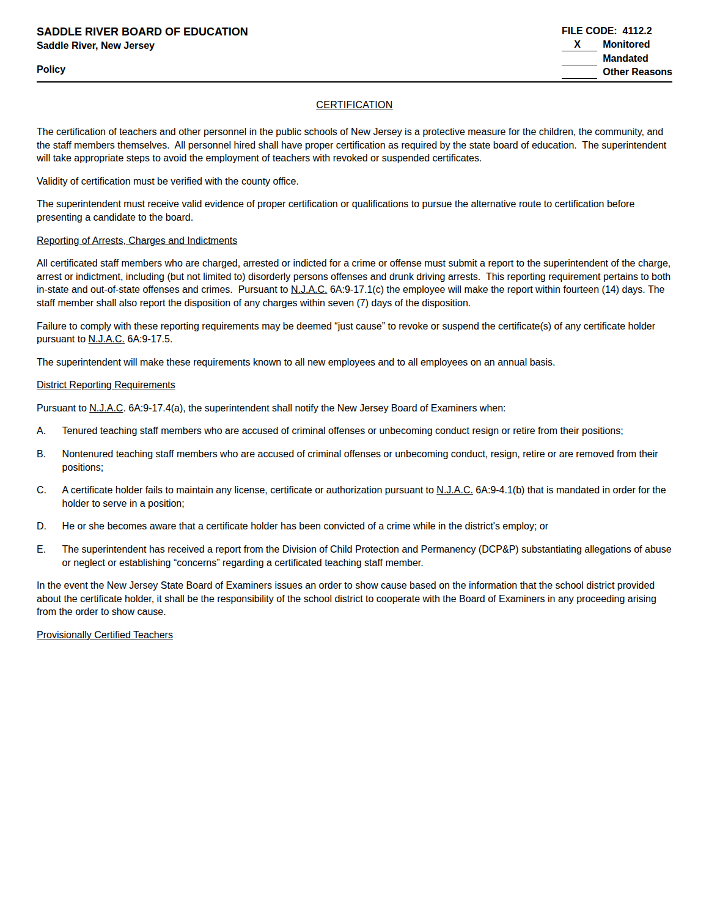SADDLE RIVER BOARD OF EDUCATION
Saddle River, New Jersey
Policy
| FILE CODE: 4112.2 |
| X | Monitored |
| | Mandated |
| | Other Reasons |
CERTIFICATION
The certification of teachers and other personnel in the public schools of New Jersey is a protective measure for the children, the community, and the staff members themselves. All personnel hired shall have proper certification as required by the state board of education. The superintendent will take appropriate steps to avoid the employment of teachers with revoked or suspended certificates.
Validity of certification must be verified with the county office.
The superintendent must receive valid evidence of proper certification or qualifications to pursue the alternative route to certification before presenting a candidate to the board.
Reporting of Arrests, Charges and Indictments
All certificated staff members who are charged, arrested or indicted for a crime or offense must submit a report to the superintendent of the charge, arrest or indictment, including (but not limited to) disorderly persons offenses and drunk driving arrests. This reporting requirement pertains to both in-state and out-of-state offenses and crimes. Pursuant to N.J.A.C. 6A:9-17.1(c) the employee will make the report within fourteen (14) days. The staff member shall also report the disposition of any charges within seven (7) days of the disposition.
Failure to comply with these reporting requirements may be deemed “just cause” to revoke or suspend the certificate(s) of any certificate holder pursuant to N.J.A.C. 6A:9-17.5.
The superintendent will make these requirements known to all new employees and to all employees on an annual basis.
District Reporting Requirements
Pursuant to N.J.A.C. 6A:9-17.4(a), the superintendent shall notify the New Jersey Board of Examiners when:
A. Tenured teaching staff members who are accused of criminal offenses or unbecoming conduct resign or retire from their positions;
B. Nontenured teaching staff members who are accused of criminal offenses or unbecoming conduct, resign, retire or are removed from their positions;
C. A certificate holder fails to maintain any license, certificate or authorization pursuant to N.J.A.C. 6A:9-4.1(b) that is mandated in order for the holder to serve in a position;
D. He or she becomes aware that a certificate holder has been convicted of a crime while in the district's employ; or
E. The superintendent has received a report from the Division of Child Protection and Permanency (DCP&P) substantiating allegations of abuse or neglect or establishing “concerns” regarding a certificated teaching staff member.
In the event the New Jersey State Board of Examiners issues an order to show cause based on the information that the school district provided about the certificate holder, it shall be the responsibility of the school district to cooperate with the Board of Examiners in any proceeding arising from the order to show cause.
Provisionally Certified Teachers